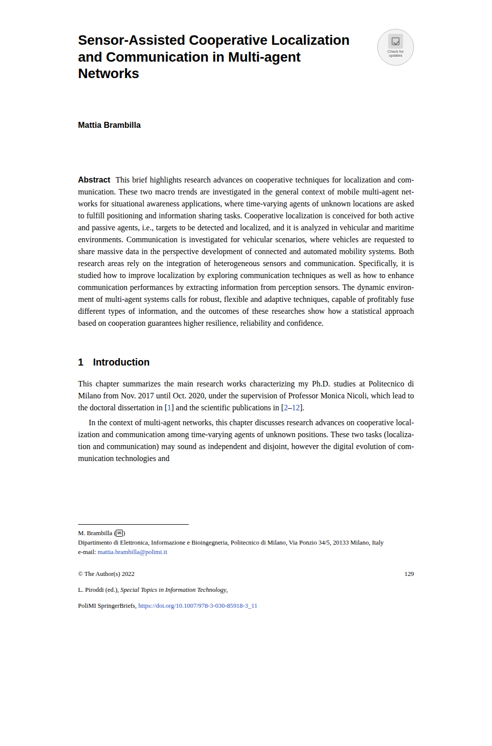Sensor-Assisted Cooperative Localization and Communication in Multi-agent Networks
Check for
updates
Mattia Brambilla
Abstract This brief highlights research advances on cooperative techniques for localization and communication. These two macro trends are investigated in the general context of mobile multi-agent networks for situational awareness applications, where time-varying agents of unknown locations are asked to fulfill positioning and information sharing tasks. Cooperative localization is conceived for both active and passive agents, i.e., targets to be detected and localized, and it is analyzed in vehicular and maritime environments. Communication is investigated for vehicular scenarios, where vehicles are requested to share massive data in the perspective development of connected and automated mobility systems. Both research areas rely on the integration of heterogeneous sensors and communication. Specifically, it is studied how to improve localization by exploring communication techniques as well as how to enhance communication performances by extracting information from perception sensors. The dynamic environment of multi-agent systems calls for robust, flexible and adaptive techniques, capable of profitably fuse different types of information, and the outcomes of these researches show how a statistical approach based on cooperation guarantees higher resilience, reliability and confidence.
1 Introduction
This chapter summarizes the main research works characterizing my Ph.D. studies at Politecnico di Milano from Nov. 2017 until Oct. 2020, under the supervision of Professor Monica Nicoli, which lead to the doctoral dissertation in [1] and the scientific publications in [2–12].
In the context of multi-agent networks, this chapter discusses research advances on cooperative localization and communication among time-varying agents of unknown positions. These two tasks (localization and communication) may sound as independent and disjoint, however the digital evolution of communication technologies and
M. Brambilla (✉)
Dipartimento di Elettronica, Informazione e Bioingegneria, Politecnico di Milano, Via Ponzio 34/5, 20133 Milano, Italy
e-mail: mattia.brambilla@polimi.it
129
© The Author(s) 2022
L. Piroddi (ed.), Special Topics in Information Technology,
PoliMI SpringerBriefs, https://doi.org/10.1007/978-3-030-85918-3_11